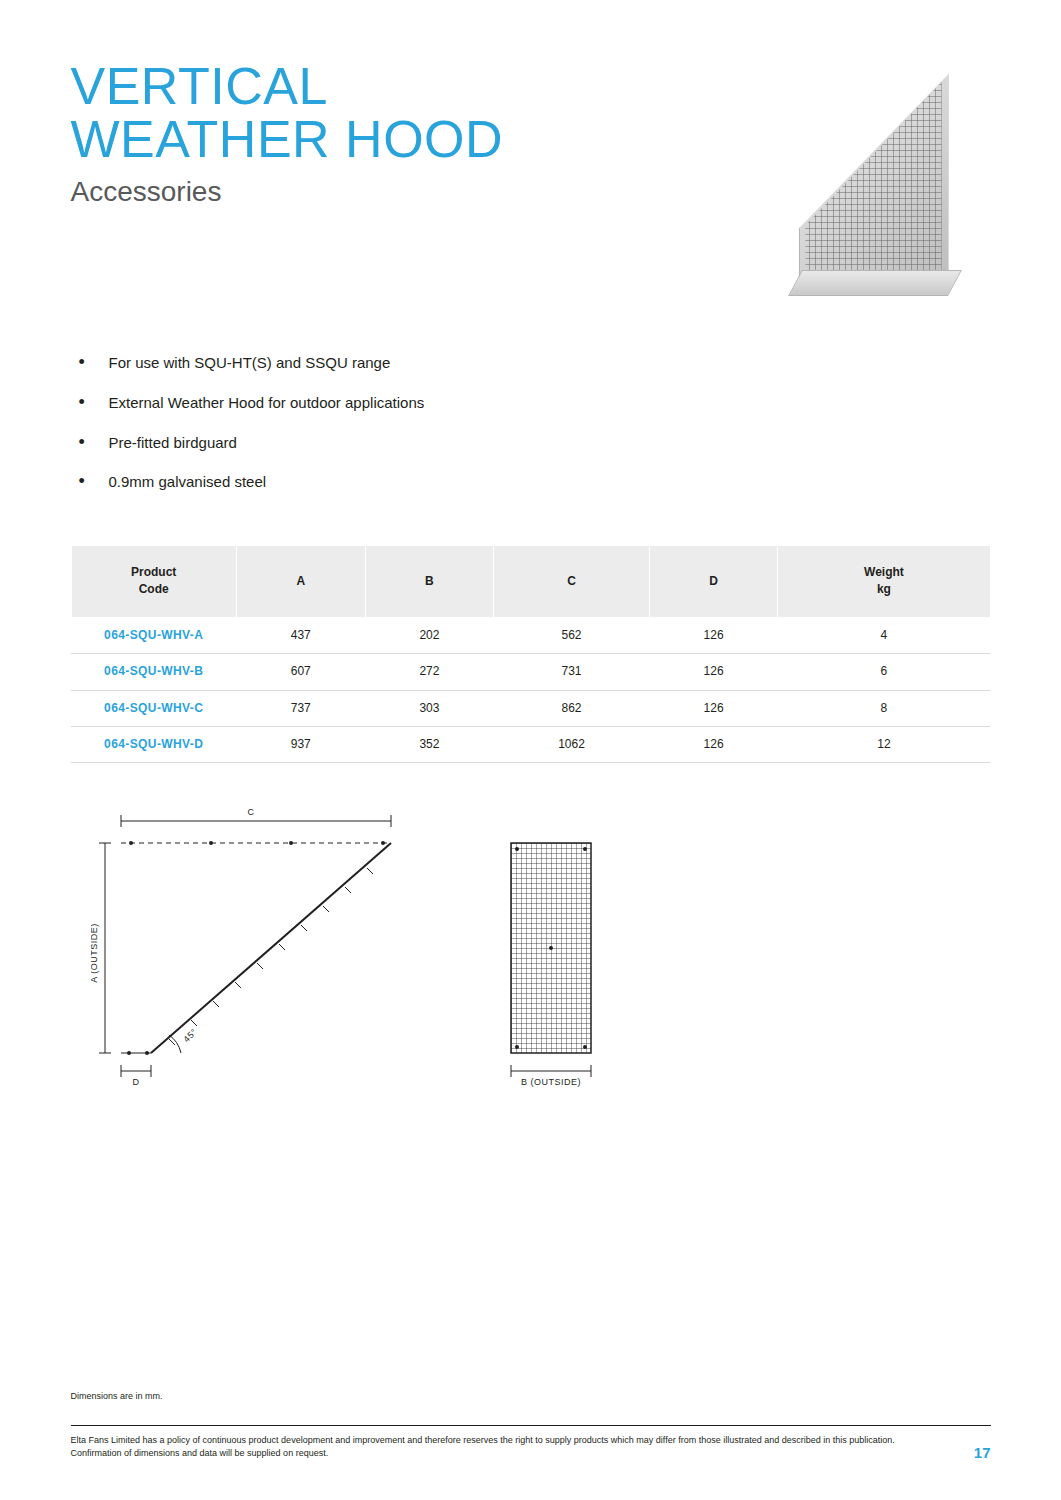Vertical
Weather Hood
Accessories
For use with SQU-HT(S) and SSQU range
External Weather Hood for outdoor applications
Pre-fitted birdguard
0.9mm galvanised steel
| Product Code | A | B | C | D | Weight kg |
| --- | --- | --- | --- | --- | --- |
| 064-SQU-WHV-A | 437 | 202 | 562 | 126 | 4 |
| 064-SQU-WHV-B | 607 | 272 | 731 | 126 | 6 |
| 064-SQU-WHV-C | 737 | 303 | 862 | 126 | 8 |
| 064-SQU-WHV-D | 937 | 352 | 1062 | 126 | 12 |
C A (OUTSIDE) 45° D B (OUTSIDE)
Dimensions are in mm.
Elta Fans Limited has a policy of continuous product development and improvement and therefore reserves the right to supply products which may differ from those illustrated and described in this publication.
Confirmation of dimensions and data will be supplied on request.
17